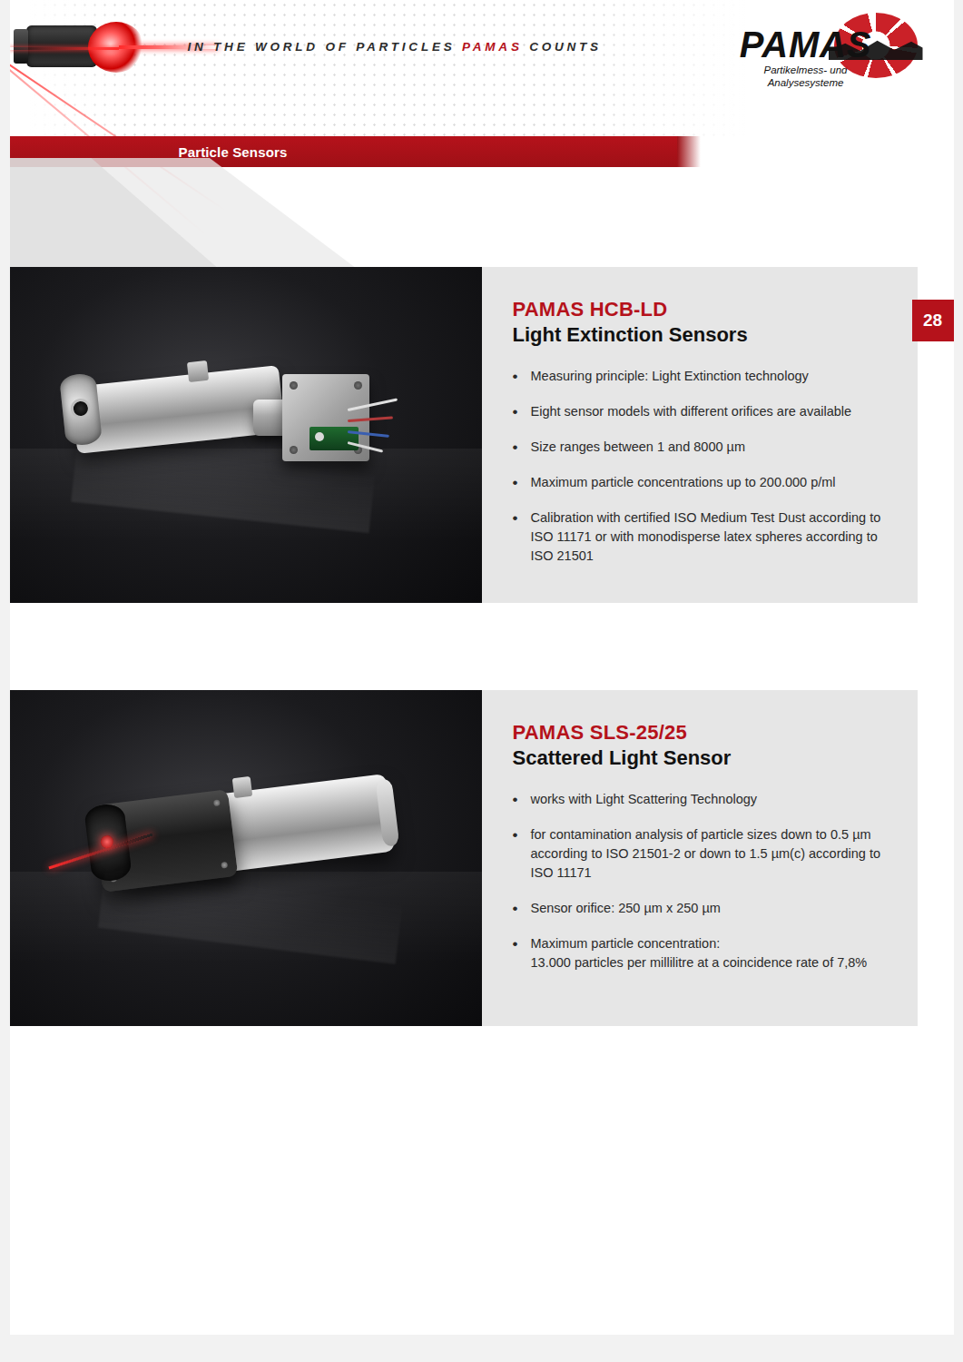IN THE WORLD OF PARTICLES PAMAS COUNTS
PAMAS
Partikelmess- und
Analysesysteme
Particle Sensors
28
PAMAS HCB-LD
Light Extinction Sensors
Measuring principle: Light Extinction technology
Eight sensor models with different orifices are available
Size ranges between 1 and 8000 µm
Maximum particle concentrations up to 200.000 p/ml
Calibration with certified ISO Medium Test Dust according to ISO 11171 or with monodisperse latex spheres according to ISO 21501
PAMAS SLS-25/25
Scattered Light Sensor
works with Light Scattering Technology
for contamination analysis of particle sizes down to 0.5 µm according to ISO 21501-2 or down to 1.5 µm(c) according to ISO 11171
Sensor orifice: 250 µm x 250 µm
Maximum particle concentration:
13.000 particles per millilitre at a coincidence rate of 7,8%